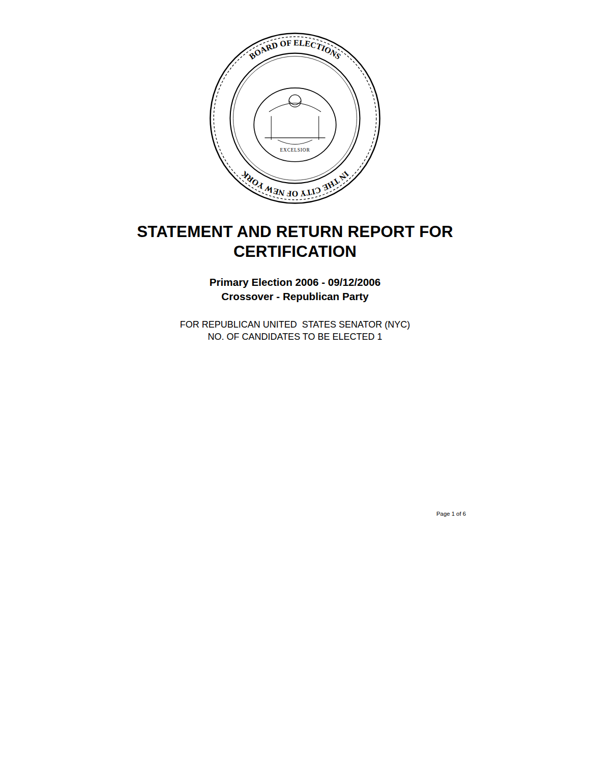STATEMENT AND RETURN REPORT FOR
CERTIFICATION
Primary Election 2006 - 09/12/2006
Crossover - Republican Party
FOR REPUBLICAN UNITED STATES SENATOR (NYC)
NO. OF CANDIDATES TO BE ELECTED 1
Page 1 of 6